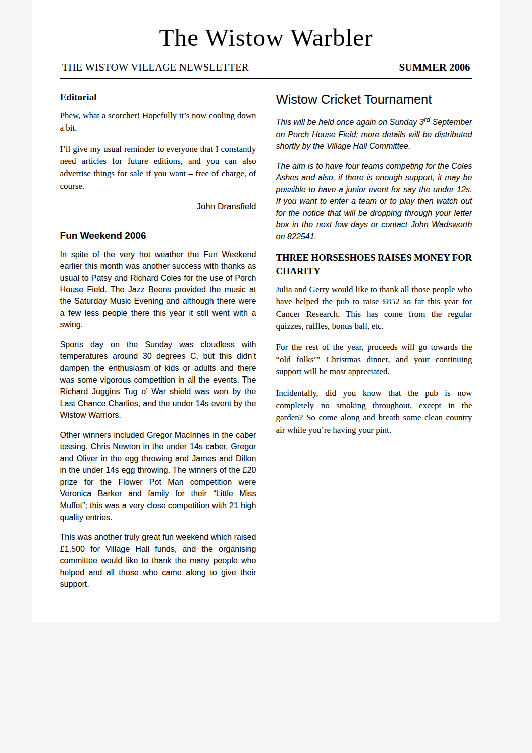The Wistow Warbler
THE WISTOW VILLAGE NEWSLETTER SUMMER 2006
Editorial
Phew, what a scorcher! Hopefully it’s now cooling down a bit.
I’ll give my usual reminder to everyone that I constantly need articles for future editions, and you can also advertise things for sale if you want – free of charge, of course.
John Dransfield
Fun Weekend 2006
In spite of the very hot weather the Fun Weekend earlier this month was another success with thanks as usual to Patsy and Richard Coles for the use of Porch House Field. The Jazz Beens provided the music at the Saturday Music Evening and although there were a few less people there this year it still went with a swing.
Sports day on the Sunday was cloudless with temperatures around 30 degrees C, but this didn’t dampen the enthusiasm of kids or adults and there was some vigorous competition in all the events. The Richard Juggins Tug o’ War shield was won by the Last Chance Charlies, and the under 14s event by the Wistow Warriors.
Other winners included Gregor MacInnes in the caber tossing, Chris Newton in the under 14s caber, Gregor and Oliver in the egg throwing and James and Dillon in the under 14s egg throwing. The winners of the £20 prize for the Flower Pot Man competition were Veronica Barker and family for their “Little Miss Muffet”; this was a very close competition with 21 high quality entries.
This was another truly great fun weekend which raised £1,500 for Village Hall funds, and the organising committee would like to thank the many people who helped and all those who came along to give their support.
Wistow Cricket Tournament
This will be held once again on Sunday 3rd September on Porch House Field; more details will be distributed shortly by the Village Hall Committee.
The aim is to have four teams competing for the Coles Ashes and also, if there is enough support, it may be possible to have a junior event for say the under 12s. If you want to enter a team or to play then watch out for the notice that will be dropping through your letter box in the next few days or contact John Wadsworth on 822541.
THREE HORSESHOES RAISES MONEY FOR CHARITY
Julia and Gerry would like to thank all those people who have helped the pub to raise £852 so far this year for Cancer Research. This has come from the regular quizzes, raffles, bonus ball, etc.
For the rest of the year, proceeds will go towards the “old folks’” Christmas dinner, and your continuing support will be most appreciated.
Incidentally, did you know that the pub is now completely no smoking throughout, except in the garden? So come along and breath some clean country air while you’re having your pint.